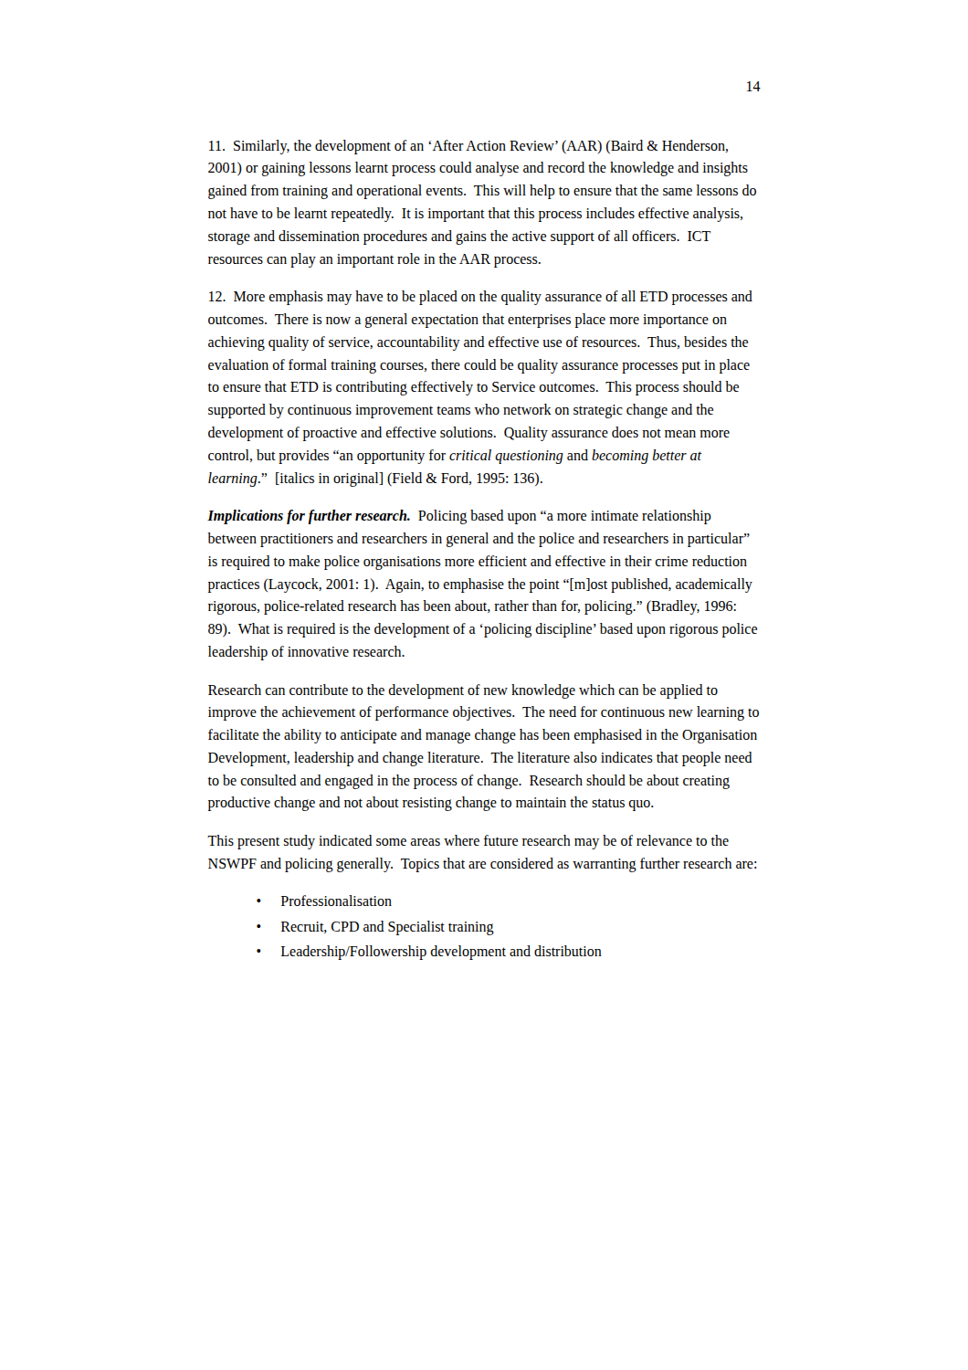14
11. Similarly, the development of an ‘After Action Review’ (AAR) (Baird & Henderson, 2001) or gaining lessons learnt process could analyse and record the knowledge and insights gained from training and operational events. This will help to ensure that the same lessons do not have to be learnt repeatedly. It is important that this process includes effective analysis, storage and dissemination procedures and gains the active support of all officers. ICT resources can play an important role in the AAR process.
12. More emphasis may have to be placed on the quality assurance of all ETD processes and outcomes. There is now a general expectation that enterprises place more importance on achieving quality of service, accountability and effective use of resources. Thus, besides the evaluation of formal training courses, there could be quality assurance processes put in place to ensure that ETD is contributing effectively to Service outcomes. This process should be supported by continuous improvement teams who network on strategic change and the development of proactive and effective solutions. Quality assurance does not mean more control, but provides “an opportunity for critical questioning and becoming better at learning.” [italics in original] (Field & Ford, 1995: 136).
Implications for further research. Policing based upon “a more intimate relationship between practitioners and researchers in general and the police and researchers in particular” is required to make police organisations more efficient and effective in their crime reduction practices (Laycock, 2001: 1). Again, to emphasise the point “[m]ost published, academically rigorous, police-related research has been about, rather than for, policing.” (Bradley, 1996: 89). What is required is the development of a ‘policing discipline’ based upon rigorous police leadership of innovative research.
Research can contribute to the development of new knowledge which can be applied to improve the achievement of performance objectives. The need for continuous new learning to facilitate the ability to anticipate and manage change has been emphasised in the Organisation Development, leadership and change literature. The literature also indicates that people need to be consulted and engaged in the process of change. Research should be about creating productive change and not about resisting change to maintain the status quo.
This present study indicated some areas where future research may be of relevance to the NSWPF and policing generally. Topics that are considered as warranting further research are:
Professionalisation
Recruit, CPD and Specialist training
Leadership/Followership development and distribution